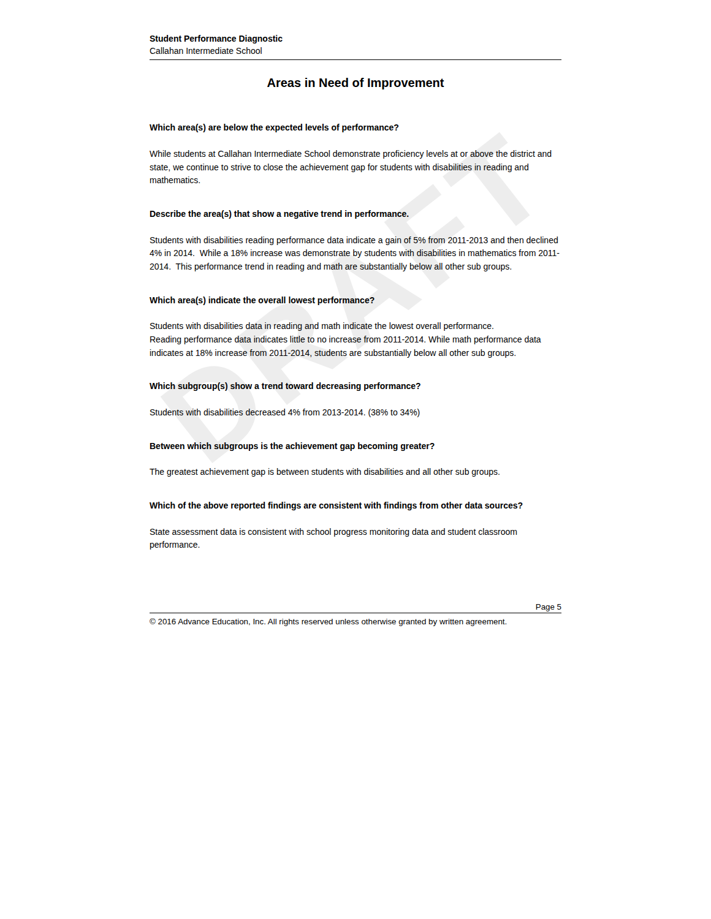DRAFT
Student Performance Diagnostic
Callahan Intermediate School
Areas in Need of Improvement
Which area(s) are below the expected levels of performance?
While students at Callahan Intermediate School demonstrate proficiency levels at or above the district and state, we continue to strive to close the achievement gap for students with disabilities in reading and mathematics.
Describe the area(s) that show a negative trend in performance.
Students with disabilities reading performance data indicate a gain of 5% from 2011-2013 and then declined 4% in 2014. While a 18% increase was demonstrate by students with disabilities in mathematics from 2011-2014. This performance trend in reading and math are substantially below all other sub groups.
Which area(s) indicate the overall lowest performance?
Students with disabilities data in reading and math indicate the lowest overall performance.
Reading performance data indicates little to no increase from 2011-2014. While math performance data indicates at 18% increase from 2011-2014, students are substantially below all other sub groups.
Which subgroup(s) show a trend toward decreasing performance?
Students with disabilities decreased 4% from 2013-2014. (38% to 34%)
Between which subgroups is the achievement gap becoming greater?
The greatest achievement gap is between students with disabilities and all other sub groups.
Which of the above reported findings are consistent with findings from other data sources?
State assessment data is consistent with school progress monitoring data and student classroom performance.
Page 5
© 2016 Advance Education, Inc. All rights reserved unless otherwise granted by written agreement.